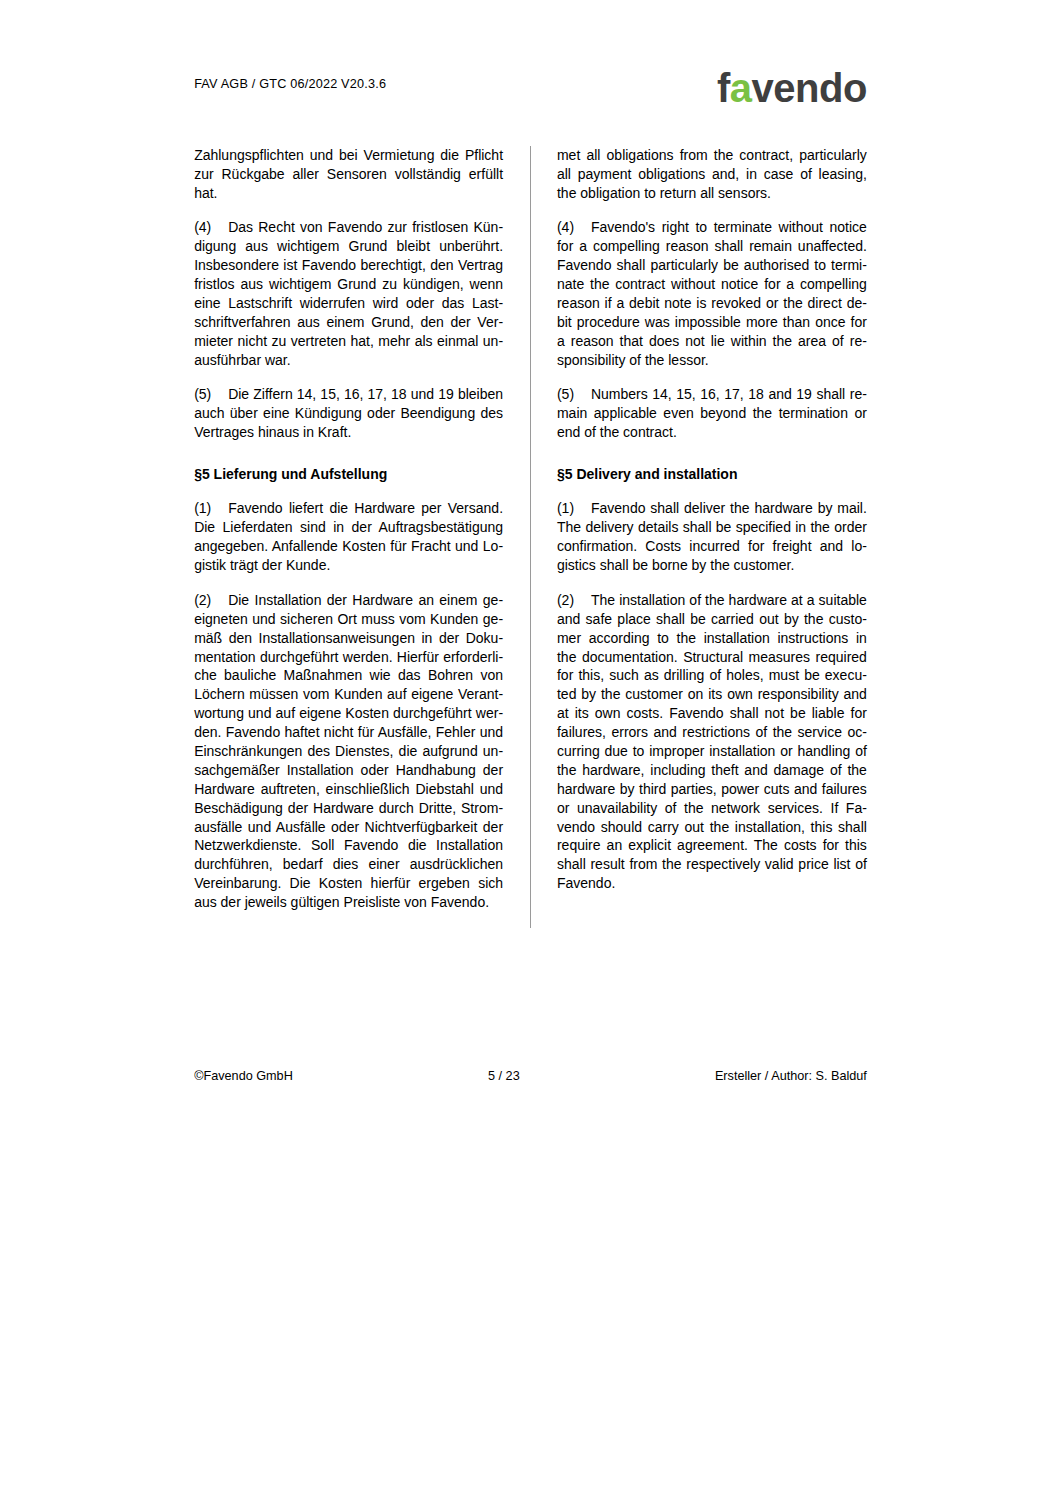FAV AGB / GTC 06/2022 V20.3.6
favendo
Zahlungspflichten und bei Vermietung die Pflicht zur Rückgabe aller Sensoren vollständig erfüllt hat.
(4) Das Recht von Favendo zur fristlosen Kündigung aus wichtigem Grund bleibt unberührt. Insbesondere ist Favendo berechtigt, den Vertrag fristlos aus wichtigem Grund zu kündigen, wenn eine Lastschrift widerrufen wird oder das Lastschriftverfahren aus einem Grund, den der Vermieter nicht zu vertreten hat, mehr als einmal unausführbar war.
(5) Die Ziffern 14, 15, 16, 17, 18 und 19 bleiben auch über eine Kündigung oder Beendigung des Vertrages hinaus in Kraft.
§5 Lieferung und Aufstellung
(1) Favendo liefert die Hardware per Versand. Die Lieferdaten sind in der Auftragsbestätigung angegeben. Anfallende Kosten für Fracht und Logistik trägt der Kunde.
(2) Die Installation der Hardware an einem geeigneten und sicheren Ort muss vom Kunden gemäß den Installationsanweisungen in der Dokumentation durchgeführt werden. Hierfür erforderliche bauliche Maßnahmen wie das Bohren von Löchern müssen vom Kunden auf eigene Verantwortung und auf eigene Kosten durchgeführt werden. Favendo haftet nicht für Ausfälle, Fehler und Einschränkungen des Dienstes, die aufgrund unsachgemäßer Installation oder Handhabung der Hardware auftreten, einschließlich Diebstahl und Beschädigung der Hardware durch Dritte, Stromausfälle und Ausfälle oder Nichtverfügbarkeit der Netzwerkdienste. Soll Favendo die Installation durchführen, bedarf dies einer ausdrücklichen Vereinbarung. Die Kosten hierfür ergeben sich aus der jeweils gültigen Preisliste von Favendo.
met all obligations from the contract, particularly all payment obligations and, in case of leasing, the obligation to return all sensors.
(4) Favendo's right to terminate without notice for a compelling reason shall remain unaffected. Favendo shall particularly be authorised to terminate the contract without notice for a compelling reason if a debit note is revoked or the direct debit procedure was impossible more than once for a reason that does not lie within the area of responsibility of the lessor.
(5) Numbers 14, 15, 16, 17, 18 and 19 shall remain applicable even beyond the termination or end of the contract.
§5 Delivery and installation
(1) Favendo shall deliver the hardware by mail. The delivery details shall be specified in the order confirmation. Costs incurred for freight and logistics shall be borne by the customer.
(2) The installation of the hardware at a suitable and safe place shall be carried out by the customer according to the installation instructions in the documentation. Structural measures required for this, such as drilling of holes, must be executed by the customer on its own responsibility and at its own costs. Favendo shall not be liable for failures, errors and restrictions of the service occurring due to improper installation or handling of the hardware, including theft and damage of the hardware by third parties, power cuts and failures or unavailability of the network services. If Favendo should carry out the installation, this shall require an explicit agreement. The costs for this shall result from the respectively valid price list of Favendo.
©Favendo GmbH
5 / 23
Ersteller / Author: S. Balduf